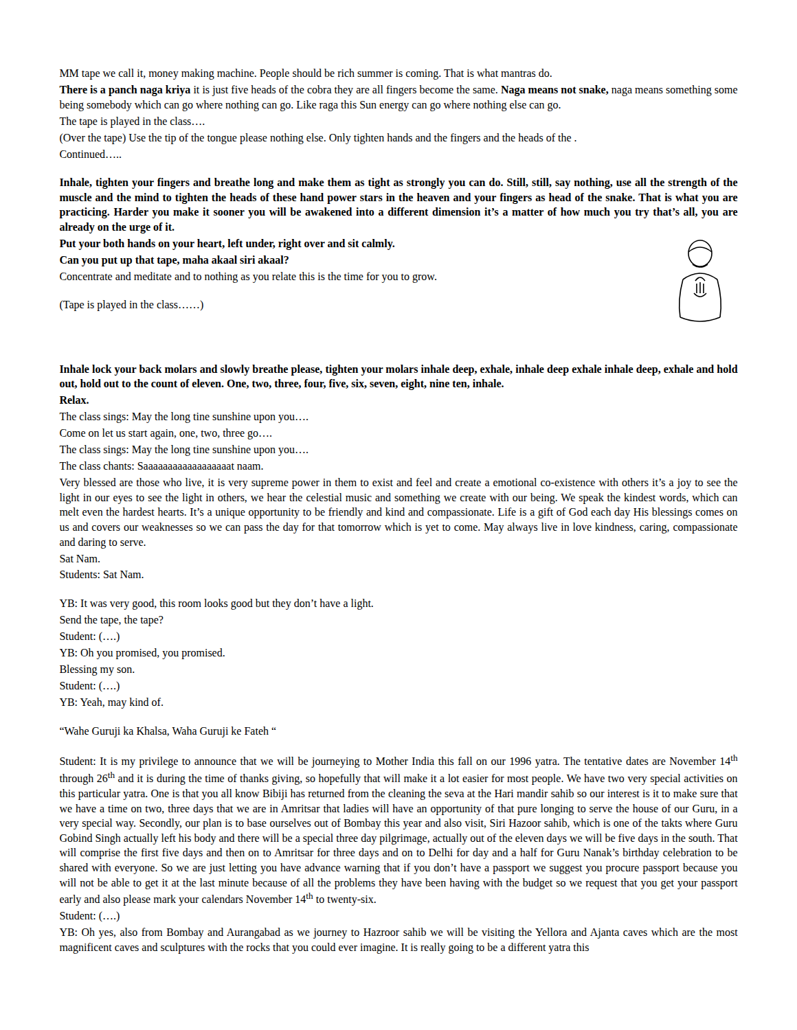MM tape we call it, money making machine. People should be rich summer is coming. That is what mantras do.
There is a panch naga kriya it is just five heads of the cobra they are all fingers become the same. Naga means not snake, naga means something some being somebody which can go where nothing can go. Like raga this Sun energy can go where nothing else can go.
The tape is played in the class….
(Over the tape) Use the tip of the tongue please nothing else. Only tighten hands and the fingers and the heads of the .
Continued…..
Inhale, tighten your fingers and breathe long and make them as tight as strongly you can do. Still, still, say nothing, use all the strength of the muscle and the mind to tighten the heads of these hand power stars in the heaven and your fingers as head of the snake. That is what you are practicing. Harder you make it sooner you will be awakened into a different dimension it’s a matter of how much you try that’s all, you are already on the urge of it.
Put your both hands on your heart, left under, right over and sit calmly.
Can you put up that tape, maha akaal siri akaal?
Concentrate and meditate and to nothing as you relate this is the time for you to grow.
(Tape is played in the class……)
Inhale lock your back molars and slowly breathe please, tighten your molars inhale deep, exhale, inhale deep exhale inhale deep, exhale and hold out, hold out to the count of eleven. One, two, three, four, five, six, seven, eight, nine ten, inhale.
Relax.
The class sings: May the long tine sunshine upon you….
Come on let us start again, one, two, three go….
The class sings: May the long tine sunshine upon you….
The class chants: Saaaaaaaaaaaaaaaaaat naam.
Very blessed are those who live, it is very supreme power in them to exist and feel and create a emotional co-existence with others it’s a joy to see the light in our eyes to see the light in others, we hear the celestial music and something we create with our being. We speak the kindest words, which can melt even the hardest hearts. It’s a unique opportunity to be friendly and kind and compassionate. Life is a gift of God each day His blessings comes on us and covers our weaknesses so we can pass the day for that tomorrow which is yet to come. May always live in love kindness, caring, compassionate and daring to serve.
Sat Nam.
Students: Sat Nam.
YB: It was very good, this room looks good but they don’t have a light.
Send the tape, the tape?
Student: (….)
YB: Oh you promised, you promised.
Blessing my son.
Student: (….)
YB: Yeah, may kind of.
“Wahe Guruji ka Khalsa, Waha Guruji ke Fateh “
Student: It is my privilege to announce that we will be journeying to Mother India this fall on our 1996 yatra. The tentative dates are November 14th through 26th and it is during the time of thanks giving, so hopefully that will make it a lot easier for most people. We have two very special activities on this particular yatra. One is that you all know Bibiji has returned from the cleaning the seva at the Hari mandir sahib so our interest is it to make sure that we have a time on two, three days that we are in Amritsar that ladies will have an opportunity of that pure longing to serve the house of our Guru, in a very special way. Secondly, our plan is to base ourselves out of Bombay this year and also visit, Siri Hazoor sahib, which is one of the takts where Guru Gobind Singh actually left his body and there will be a special three day pilgrimage, actually out of the eleven days we will be five days in the south. That will comprise the first five days and then on to Amritsar for three days and on to Delhi for day and a half for Guru Nanak’s birthday celebration to be shared with everyone. So we are just letting you have advance warning that if you don’t have a passport we suggest you procure passport because you will not be able to get it at the last minute because of all the problems they have been having with the budget so we request that you get your passport early and also please mark your calendars November 14th to twenty-six.
Student: (….)
YB: Oh yes, also from Bombay and Aurangabad as we journey to Hazroor sahib we will be visiting the Yellora and Ajanta caves which are the most magnificent caves and sculptures with the rocks that you could ever imagine. It is really going to be a different yatra this